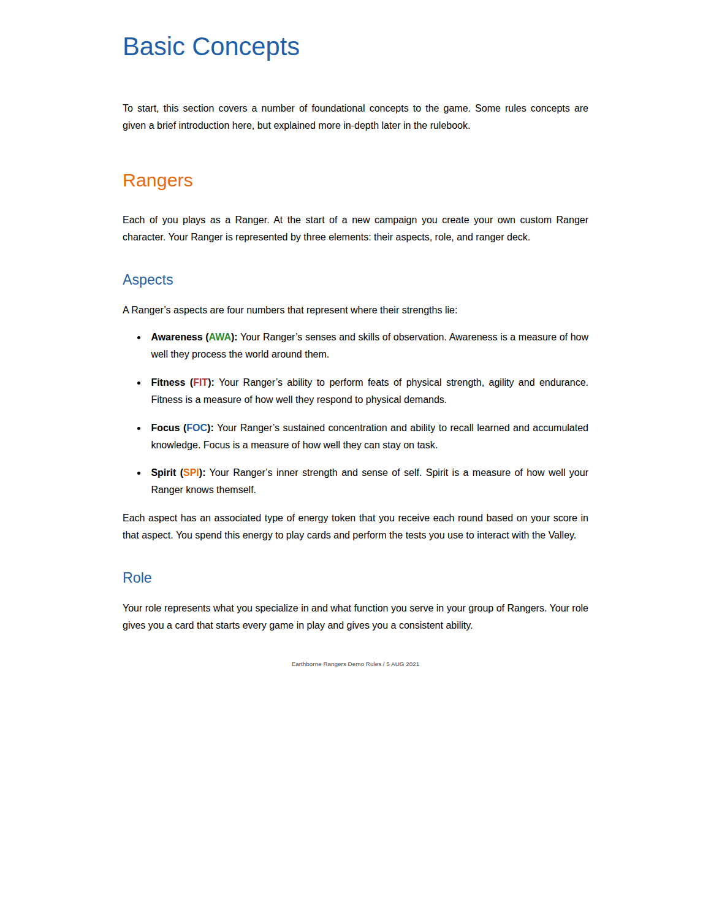Basic Concepts
To start, this section covers a number of foundational concepts to the game. Some rules concepts are given a brief introduction here, but explained more in-depth later in the rulebook.
Rangers
Each of you plays as a Ranger. At the start of a new campaign you create your own custom Ranger character. Your Ranger is represented by three elements: their aspects, role, and ranger deck.
Aspects
A Ranger’s aspects are four numbers that represent where their strengths lie:
Awareness (AWA): Your Ranger’s senses and skills of observation. Awareness is a measure of how well they process the world around them.
Fitness (FIT): Your Ranger’s ability to perform feats of physical strength, agility and endurance. Fitness is a measure of how well they respond to physical demands.
Focus (FOC): Your Ranger’s sustained concentration and ability to recall learned and accumulated knowledge. Focus is a measure of how well they can stay on task.
Spirit (SPI): Your Ranger’s inner strength and sense of self. Spirit is a measure of how well your Ranger knows themself.
Each aspect has an associated type of energy token that you receive each round based on your score in that aspect. You spend this energy to play cards and perform the tests you use to interact with the Valley.
Role
Your role represents what you specialize in and what function you serve in your group of Rangers. Your role gives you a card that starts every game in play and gives you a consistent ability.
Earthborne Rangers Demo Rules / 5 AUG 2021